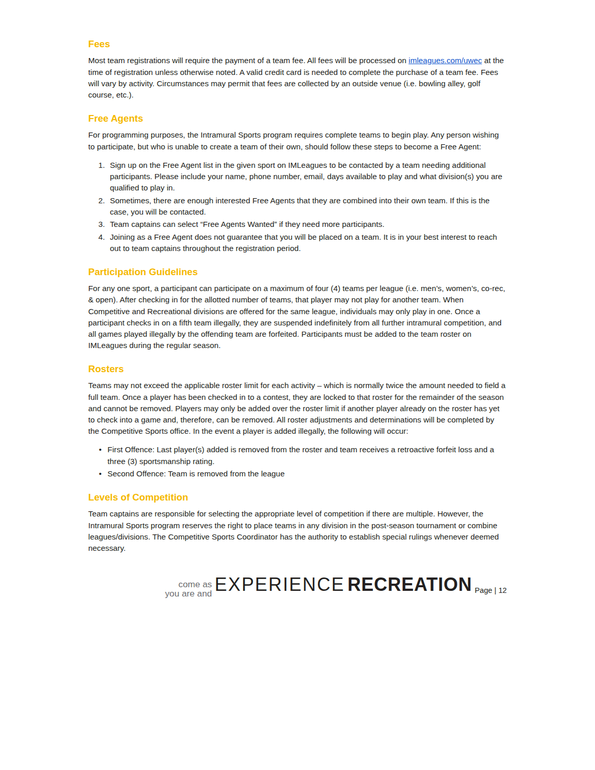Fees
Most team registrations will require the payment of a team fee. All fees will be processed on imleagues.com/uwec at the time of registration unless otherwise noted. A valid credit card is needed to complete the purchase of a team fee. Fees will vary by activity. Circumstances may permit that fees are collected by an outside venue (i.e. bowling alley, golf course, etc.).
Free Agents
For programming purposes, the Intramural Sports program requires complete teams to begin play. Any person wishing to participate, but who is unable to create a team of their own, should follow these steps to become a Free Agent:
Sign up on the Free Agent list in the given sport on IMLeagues to be contacted by a team needing additional participants. Please include your name, phone number, email, days available to play and what division(s) you are qualified to play in.
Sometimes, there are enough interested Free Agents that they are combined into their own team. If this is the case, you will be contacted.
Team captains can select “Free Agents Wanted” if they need more participants.
Joining as a Free Agent does not guarantee that you will be placed on a team. It is in your best interest to reach out to team captains throughout the registration period.
Participation Guidelines
For any one sport, a participant can participate on a maximum of four (4) teams per league (i.e. men’s, women’s, co-rec, & open). After checking in for the allotted number of teams, that player may not play for another team. When Competitive and Recreational divisions are offered for the same league, individuals may only play in one. Once a participant checks in on a fifth team illegally, they are suspended indefinitely from all further intramural competition, and all games played illegally by the offending team are forfeited. Participants must be added to the team roster on IMLeagues during the regular season.
Rosters
Teams may not exceed the applicable roster limit for each activity – which is normally twice the amount needed to field a full team. Once a player has been checked in to a contest, they are locked to that roster for the remainder of the season and cannot be removed. Players may only be added over the roster limit if another player already on the roster has yet to check into a game and, therefore, can be removed. All roster adjustments and determinations will be completed by the Competitive Sports office. In the event a player is added illegally, the following will occur:
First Offence: Last player(s) added is removed from the roster and team receives a retroactive forfeit loss and a three (3) sportsmanship rating.
Second Offence: Team is removed from the league
Levels of Competition
Team captains are responsible for selecting the appropriate level of competition if there are multiple. However, the Intramural Sports program reserves the right to place teams in any division in the post-season tournament or combine leagues/divisions. The Competitive Sports Coordinator has the authority to establish special rulings whenever deemed necessary.
come as
you are and
EXPERIENCE
RECREATION
Page | 12